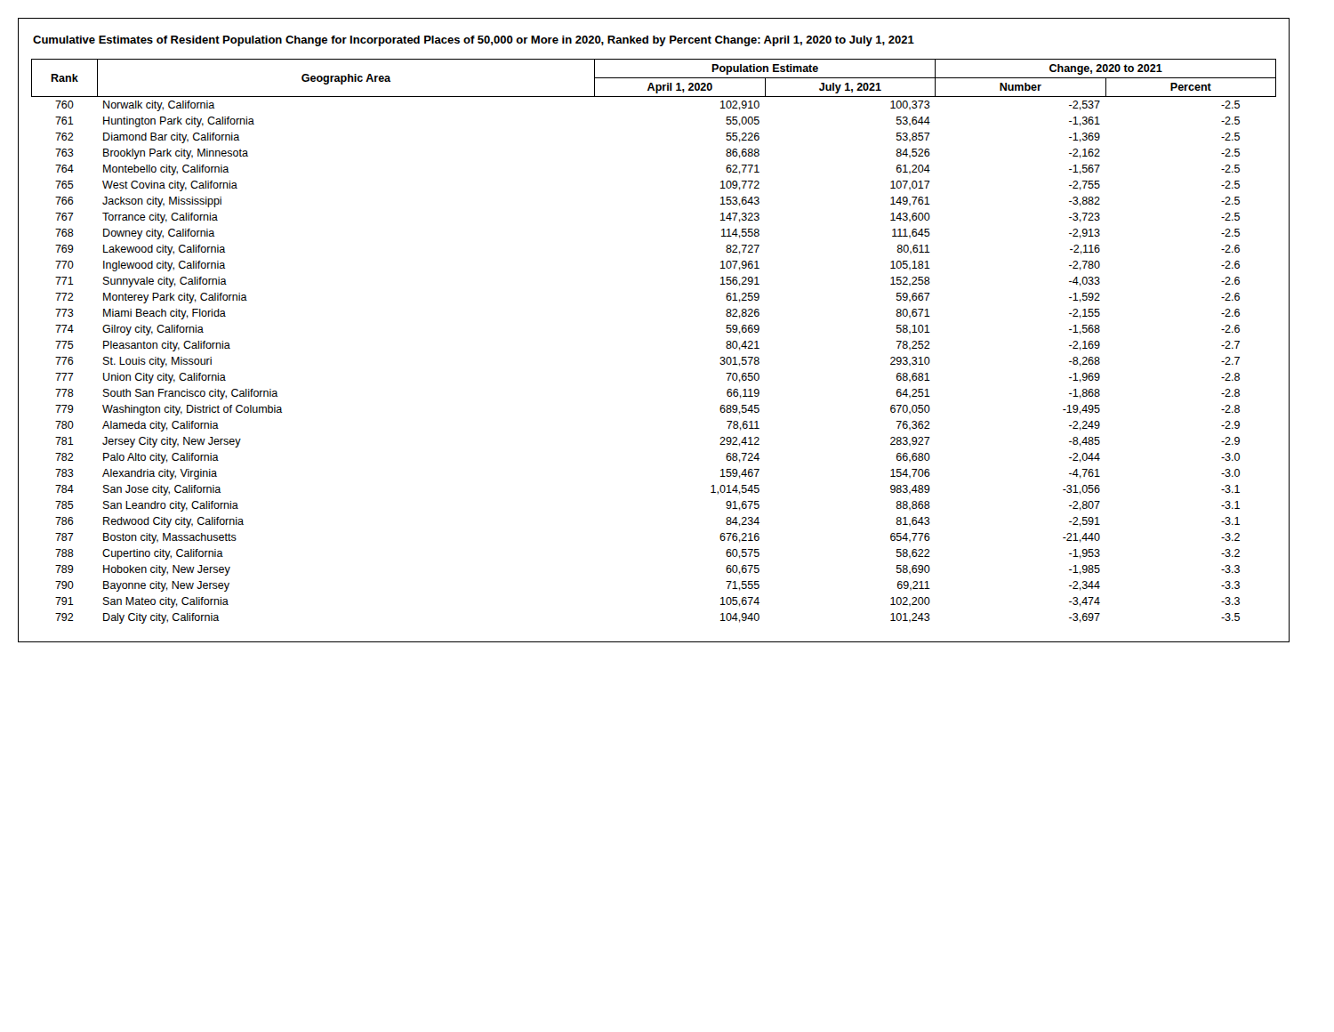Cumulative Estimates of Resident Population Change for Incorporated Places of 50,000 or More in 2020, Ranked by Percent Change: April 1, 2020 to July 1, 2021
| Rank | Geographic Area | Population Estimate | Change, 2020 to 2021 |
| --- | --- | --- | --- |
| April 1, 2020 | July 1, 2021 | Number | Percent |
| 760 | Norwalk city, California | 102,910 | 100,373 | -2,537 | -2.5 |
| 761 | Huntington Park city, California | 55,005 | 53,644 | -1,361 | -2.5 |
| 762 | Diamond Bar city, California | 55,226 | 53,857 | -1,369 | -2.5 |
| 763 | Brooklyn Park city, Minnesota | 86,688 | 84,526 | -2,162 | -2.5 |
| 764 | Montebello city, California | 62,771 | 61,204 | -1,567 | -2.5 |
| 765 | West Covina city, California | 109,772 | 107,017 | -2,755 | -2.5 |
| 766 | Jackson city, Mississippi | 153,643 | 149,761 | -3,882 | -2.5 |
| 767 | Torrance city, California | 147,323 | 143,600 | -3,723 | -2.5 |
| 768 | Downey city, California | 114,558 | 111,645 | -2,913 | -2.5 |
| 769 | Lakewood city, California | 82,727 | 80,611 | -2,116 | -2.6 |
| 770 | Inglewood city, California | 107,961 | 105,181 | -2,780 | -2.6 |
| 771 | Sunnyvale city, California | 156,291 | 152,258 | -4,033 | -2.6 |
| 772 | Monterey Park city, California | 61,259 | 59,667 | -1,592 | -2.6 |
| 773 | Miami Beach city, Florida | 82,826 | 80,671 | -2,155 | -2.6 |
| 774 | Gilroy city, California | 59,669 | 58,101 | -1,568 | -2.6 |
| 775 | Pleasanton city, California | 80,421 | 78,252 | -2,169 | -2.7 |
| 776 | St. Louis city, Missouri | 301,578 | 293,310 | -8,268 | -2.7 |
| 777 | Union City city, California | 70,650 | 68,681 | -1,969 | -2.8 |
| 778 | South San Francisco city, California | 66,119 | 64,251 | -1,868 | -2.8 |
| 779 | Washington city, District of Columbia | 689,545 | 670,050 | -19,495 | -2.8 |
| 780 | Alameda city, California | 78,611 | 76,362 | -2,249 | -2.9 |
| 781 | Jersey City city, New Jersey | 292,412 | 283,927 | -8,485 | -2.9 |
| 782 | Palo Alto city, California | 68,724 | 66,680 | -2,044 | -3.0 |
| 783 | Alexandria city, Virginia | 159,467 | 154,706 | -4,761 | -3.0 |
| 784 | San Jose city, California | 1,014,545 | 983,489 | -31,056 | -3.1 |
| 785 | San Leandro city, California | 91,675 | 88,868 | -2,807 | -3.1 |
| 786 | Redwood City city, California | 84,234 | 81,643 | -2,591 | -3.1 |
| 787 | Boston city, Massachusetts | 676,216 | 654,776 | -21,440 | -3.2 |
| 788 | Cupertino city, California | 60,575 | 58,622 | -1,953 | -3.2 |
| 789 | Hoboken city, New Jersey | 60,675 | 58,690 | -1,985 | -3.3 |
| 790 | Bayonne city, New Jersey | 71,555 | 69,211 | -2,344 | -3.3 |
| 791 | San Mateo city, California | 105,674 | 102,200 | -3,474 | -3.3 |
| 792 | Daly City city, California | 104,940 | 101,243 | -3,697 | -3.5 |